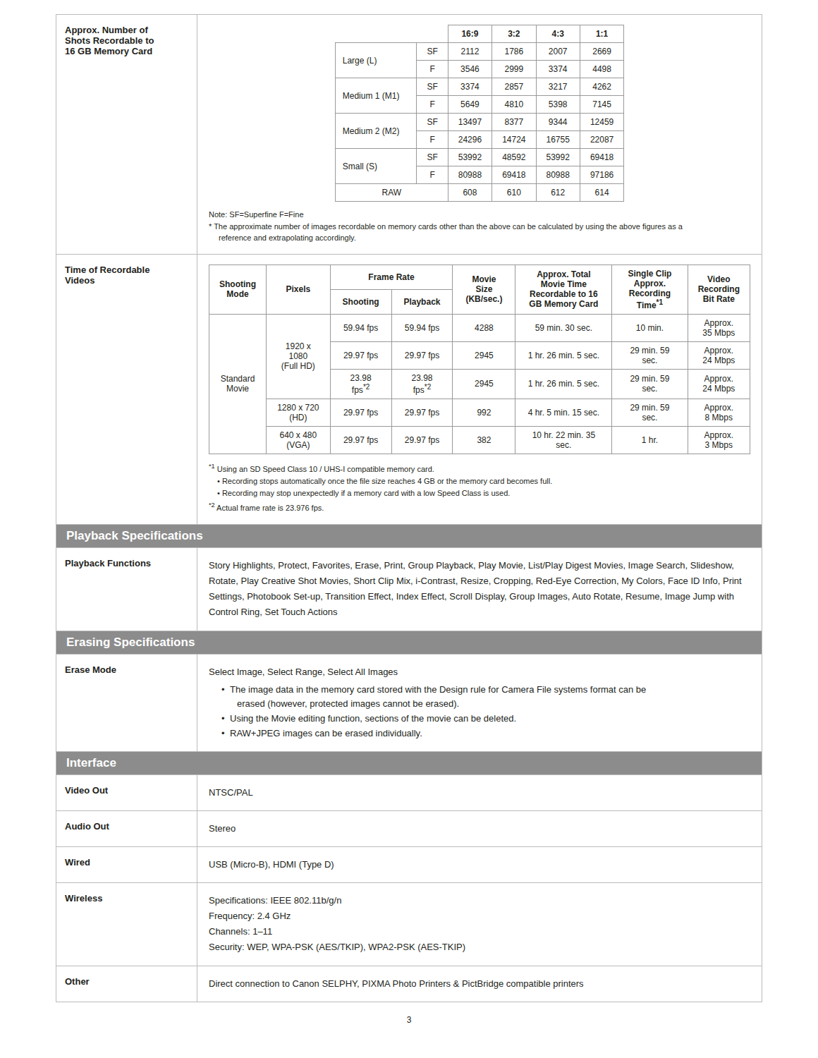Approx. Number of
Shots Recordable to
16 GB Memory Card
| | | 16:9 | 3:2 | 4:3 | 1:1 |
| --- | --- | --- | --- | --- | --- |
| Large (L) | SF | 2112 | 1786 | 2007 | 2669 |
| F | 3546 | 2999 | 3374 | 4498 |
| Medium 1 (M1) | SF | 3374 | 2857 | 3217 | 4262 |
| F | 5649 | 4810 | 5398 | 7145 |
| Medium 2 (M2) | SF | 13497 | 8377 | 9344 | 12459 |
| F | 24296 | 14724 | 16755 | 22087 |
| Small (S) | SF | 53992 | 48592 | 53992 | 69418 |
| F | 80988 | 69418 | 80988 | 97186 |
| RAW | 608 | 610 | 612 | 614 |
Note: SF=Superfine F=Fine
* The approximate number of images recordable on memory cards other than the above can be calculated by using the above figures as a reference and extrapolating accordingly.
Time of Recordable
Videos
| Shooting Mode | Pixels | Frame Rate | Movie Size (KB/sec.) | Approx. Total Movie Time Recordable to 16 GB Memory Card | Single Clip Approx. Recording Time *1 | Video Recording Bit Rate |
| --- | --- | --- | --- | --- | --- | --- |
| Shooting | Playback |
| Standard Movie | 1920 x 1080 (Full HD) | 59.94 fps | 59.94 fps | 4288 | 59 min. 30 sec. | 10 min. | Approx. 35 Mbps |
| 29.97 fps | 29.97 fps | 2945 | 1 hr. 26 min. 5 sec. | 29 min. 59 sec. | Approx. 24 Mbps |
| 23.98 fps *2 | 23.98 fps *2 | 2945 | 1 hr. 26 min. 5 sec. | 29 min. 59 sec. | Approx. 24 Mbps |
| 1280 x 720 (HD) | 29.97 fps | 29.97 fps | 992 | 4 hr. 5 min. 15 sec. | 29 min. 59 sec. | Approx. 8 Mbps |
| 640 x 480 (VGA) | 29.97 fps | 29.97 fps | 382 | 10 hr. 22 min. 35 sec. | 1 hr. | Approx. 3 Mbps |
*1 Using an SD Speed Class 10 / UHS-I compatible memory card. • Recording stops automatically once the file size reaches 4 GB or the memory card becomes full. • Recording may stop unexpectedly if a memory card with a low Speed Class is used. *2 Actual frame rate is 23.976 fps.
Playback Specifications
Playback Functions
Story Highlights, Protect, Favorites, Erase, Print, Group Playback, Play Movie, List/Play Digest Movies, Image Search, Slideshow, Rotate, Play Creative Shot Movies, Short Clip Mix, i-Contrast, Resize, Cropping, Red-Eye Correction, My Colors, Face ID Info, Print Settings, Photobook Set-up, Transition Effect, Index Effect, Scroll Display, Group Images, Auto Rotate, Resume, Image Jump with Control Ring, Set Touch Actions
Erasing Specifications
Erase Mode
Select Image, Select Range, Select All Images
The image data in the memory card stored with the Design rule for Camera File systems format can be erased (however, protected images cannot be erased).
Using the Movie editing function, sections of the movie can be deleted.
RAW+JPEG images can be erased individually.
Interface
Video Out
NTSC/PAL
Audio Out
Stereo
Wired
USB (Micro-B), HDMI (Type D)
Wireless
Specifications: IEEE 802.11b/g/n
Frequency: 2.4 GHz
Channels: 1–11
Security: WEP, WPA-PSK (AES/TKIP), WPA2-PSK (AES-TKIP)
Other
Direct connection to Canon SELPHY, PIXMA Photo Printers & PictBridge compatible printers
3